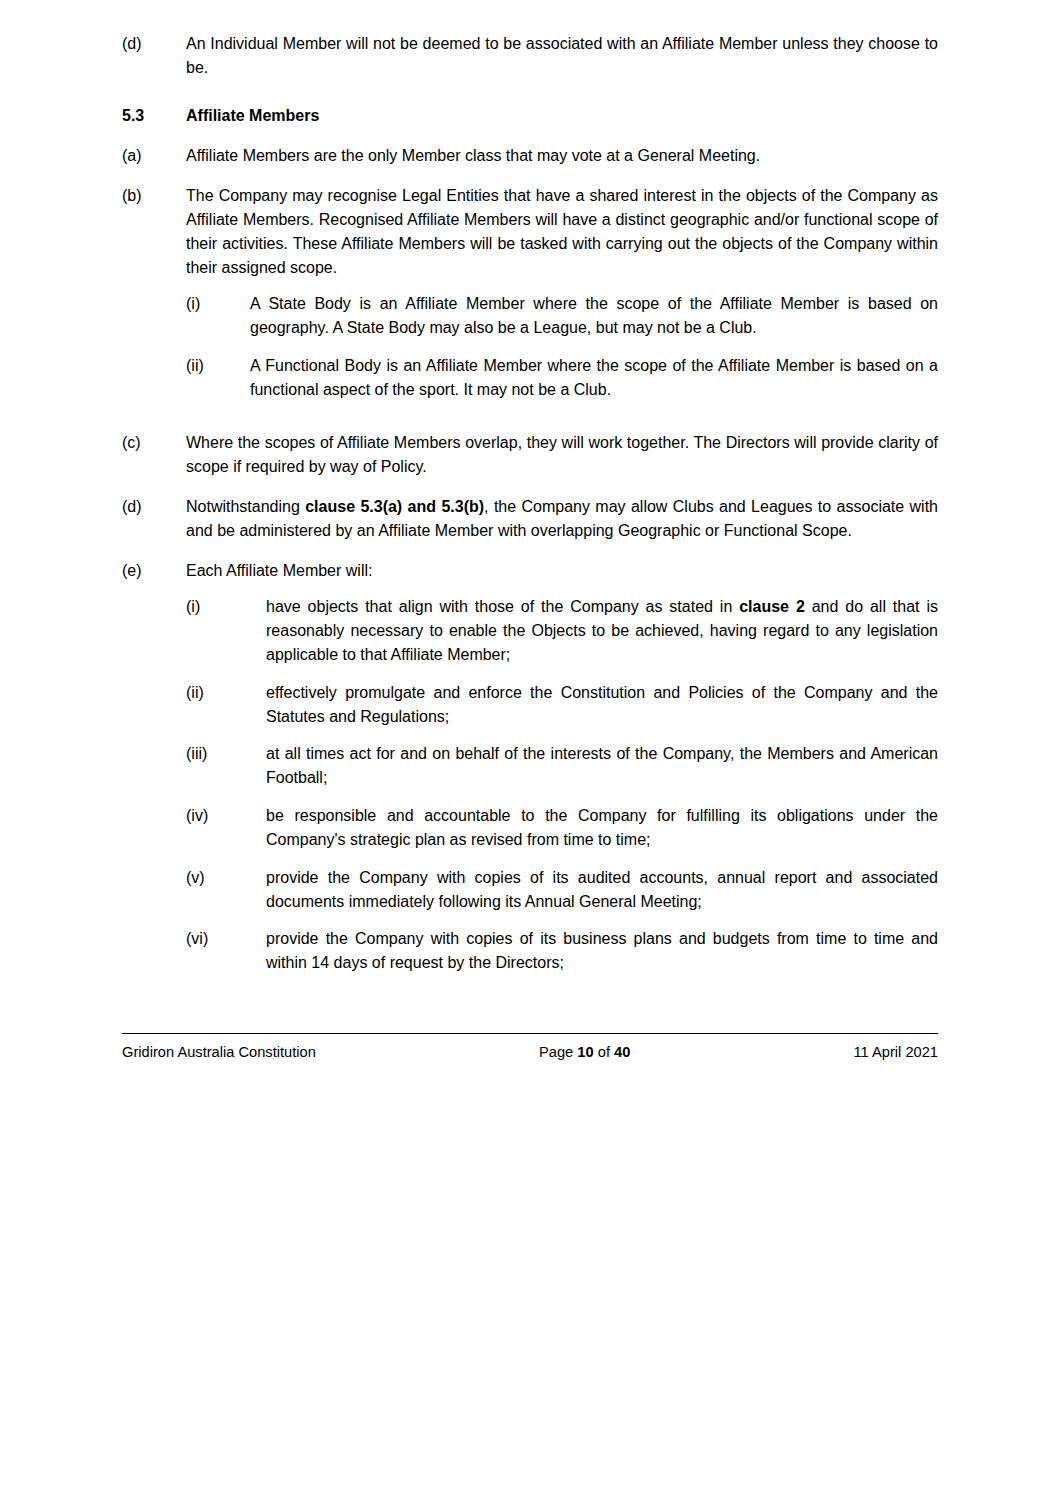(d) An Individual Member will not be deemed to be associated with an Affiliate Member unless they choose to be.
5.3 Affiliate Members
(a) Affiliate Members are the only Member class that may vote at a General Meeting.
(b) The Company may recognise Legal Entities that have a shared interest in the objects of the Company as Affiliate Members. Recognised Affiliate Members will have a distinct geographic and/or functional scope of their activities. These Affiliate Members will be tasked with carrying out the objects of the Company within their assigned scope.
(i) A State Body is an Affiliate Member where the scope of the Affiliate Member is based on geography. A State Body may also be a League, but may not be a Club.
(ii) A Functional Body is an Affiliate Member where the scope of the Affiliate Member is based on a functional aspect of the sport. It may not be a Club.
(c) Where the scopes of Affiliate Members overlap, they will work together. The Directors will provide clarity of scope if required by way of Policy.
(d) Notwithstanding clause 5.3(a) and 5.3(b), the Company may allow Clubs and Leagues to associate with and be administered by an Affiliate Member with overlapping Geographic or Functional Scope.
(e) Each Affiliate Member will:
(i) have objects that align with those of the Company as stated in clause 2 and do all that is reasonably necessary to enable the Objects to be achieved, having regard to any legislation applicable to that Affiliate Member;
(ii) effectively promulgate and enforce the Constitution and Policies of the Company and the Statutes and Regulations;
(iii) at all times act for and on behalf of the interests of the Company, the Members and American Football;
(iv) be responsible and accountable to the Company for fulfilling its obligations under the Company's strategic plan as revised from time to time;
(v) provide the Company with copies of its audited accounts, annual report and associated documents immediately following its Annual General Meeting;
(vi) provide the Company with copies of its business plans and budgets from time to time and within 14 days of request by the Directors;
Gridiron Australia Constitution Page 10 of 40 11 April 2021